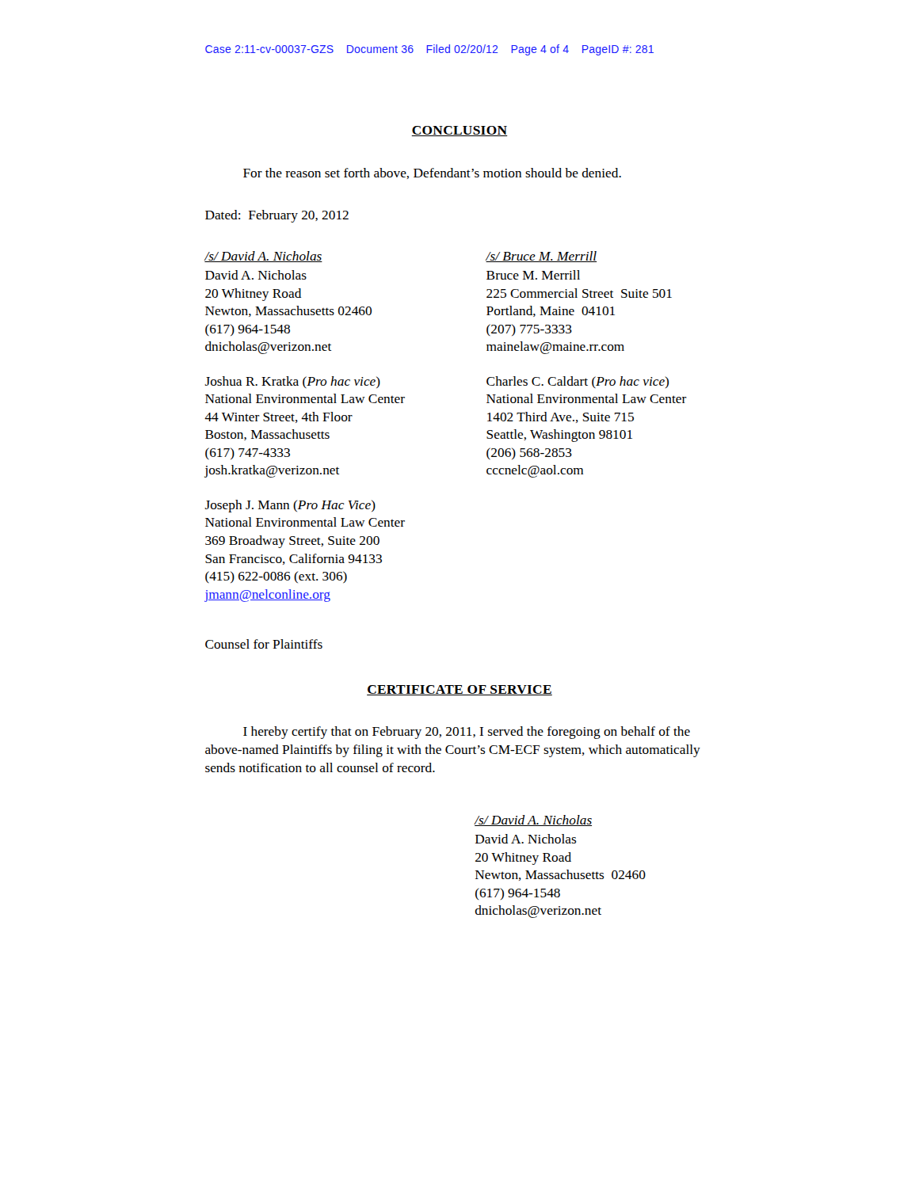Case 2:11-cv-00037-GZS Document 36 Filed 02/20/12 Page 4 of 4 PageID #: 281
CONCLUSION
For the reason set forth above, Defendant’s motion should be denied.
Dated: February 20, 2012
| /s/ David A. Nicholas David A. Nicholas 20 Whitney Road Newton, Massachusetts 02460 (617) 964-1548 dnicholas@verizon.net | /s/ Bruce M. Merrill Bruce M. Merrill 225 Commercial Street Suite 501 Portland, Maine 04101 (207) 775-3333 mainelaw@maine.rr.com |
| Joshua R. Kratka ( Pro hac vice ) National Environmental Law Center 44 Winter Street, 4th Floor Boston, Massachusetts (617) 747-4333 josh.kratka@verizon.net | Charles C. Caldart ( Pro hac vice ) National Environmental Law Center 1402 Third Ave., Suite 715 Seattle, Washington 98101 (206) 568-2853 cccnelc@aol.com |
| Joseph J. Mann ( Pro Hac Vice ) National Environmental Law Center 369 Broadway Street, Suite 200 San Francisco, California 94133 (415) 622-0086 (ext. 306) jmann@nelconline.org | |
Counsel for Plaintiffs
CERTIFICATE OF SERVICE
I hereby certify that on February 20, 2011, I served the foregoing on behalf of the above-named Plaintiffs by filing it with the Court’s CM-ECF system, which automatically sends notification to all counsel of record.
/s/ David A. Nicholas David A. Nicholas
20 Whitney Road
Newton, Massachusetts 02460
(617) 964-1548
dnicholas@verizon.net